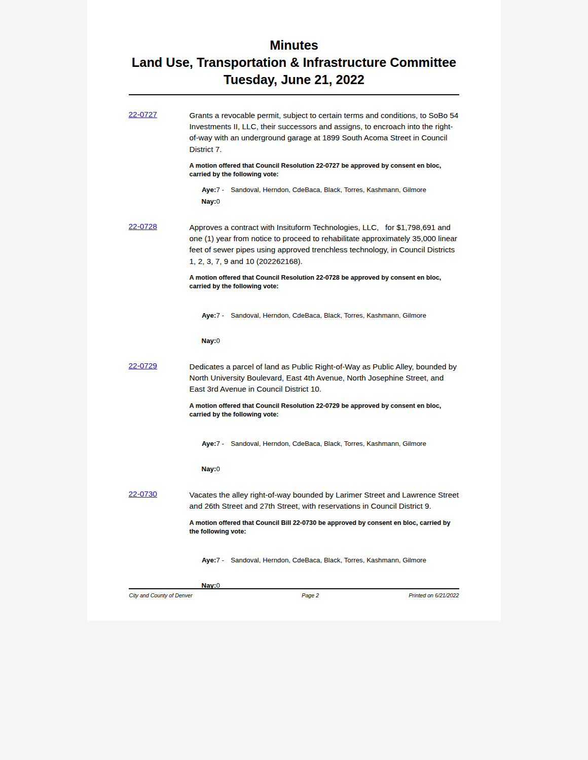Minutes Land Use, Transportation & Infrastructure Committee Tuesday, June 21, 2022
| 22-0727 | Grants a revocable permit, subject to certain terms and conditions, to SoBo 54 Investments II, LLC, their successors and assigns, to encroach into the right-of-way with an underground garage at 1899 South Acoma Street in Council District 7. A motion offered that Council Resolution 22-0727 be approved by consent en bloc, carried by the following vote: / Aye: / 7 - / Sandoval, Herndon, CdeBaca, Black, Torres, Kashmann, Gilmore / / Nay: / 0 / / |
| 22-0728 | Approves a contract with Insituform Technologies, LLC, for $1,798,691 and one (1) year from notice to proceed to rehabilitate approximately 35,000 linear feet of sewer pipes using approved trenchless technology, in Council Districts 1, 2, 3, 7, 9 and 10 (202262168). A motion offered that Council Resolution 22-0728 be approved by consent en bloc, carried by the following vote: / Aye: / 7 - / Sandoval, Herndon, CdeBaca, Black, Torres, Kashmann, Gilmore / / Nay: / 0 / / |
| 22-0729 | Dedicates a parcel of land as Public Right-of-Way as Public Alley, bounded by North University Boulevard, East 4th Avenue, North Josephine Street, and East 3rd Avenue in Council District 10. A motion offered that Council Resolution 22-0729 be approved by consent en bloc, carried by the following vote: / Aye: / 7 - / Sandoval, Herndon, CdeBaca, Black, Torres, Kashmann, Gilmore / / Nay: / 0 / / |
| 22-0730 | Vacates the alley right-of-way bounded by Larimer Street and Lawrence Street and 26th Street and 27th Street, with reservations in Council District 9. A motion offered that Council Bill 22-0730 be approved by consent en bloc, carried by the following vote: / Aye: / 7 - / Sandoval, Herndon, CdeBaca, Black, Torres, Kashmann, Gilmore / / Nay: / 0 / / |
| City and County of Denver | Page 2 | Printed on 6/21/2022 |